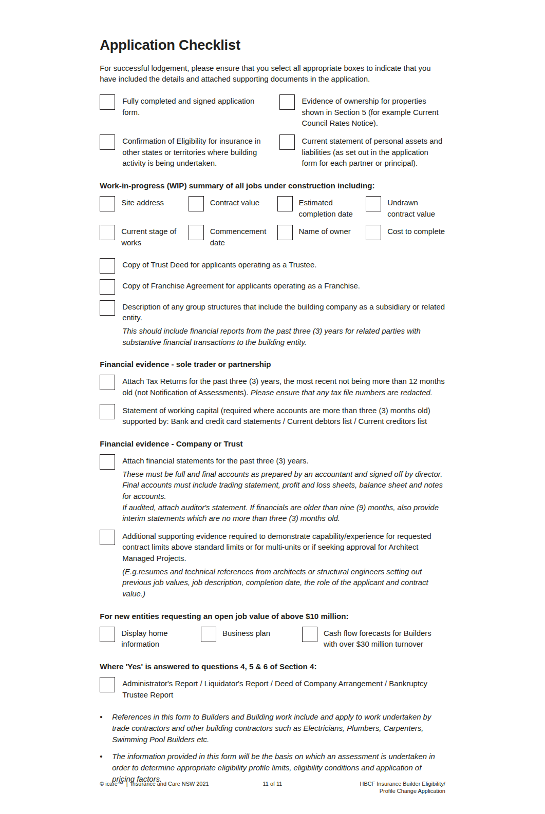Application Checklist
For successful lodgement, please ensure that you select all appropriate boxes to indicate that you have included the details and attached supporting documents in the application.
Fully completed and signed application form.
Evidence of ownership for properties shown in Section 5 (for example Current Council Rates Notice).
Confirmation of Eligibility for insurance in other states or territories where building activity is being undertaken.
Current statement of personal assets and liabilities (as set out in the application form for each partner or principal).
Work-in-progress (WIP) summary of all jobs under construction including:
Site address
Contract value
Estimated completion date
Undrawn contract value
Current stage of works
Commencement date
Name of owner
Cost to complete
Copy of Trust Deed for applicants operating as a Trustee.
Copy of Franchise Agreement for applicants operating as a Franchise.
Description of any group structures that include the building company as a subsidiary or related entity.
This should include financial reports from the past three (3) years for related parties with substantive financial transactions to the building entity.
Financial evidence - sole trader or partnership
Attach Tax Returns for the past three (3) years, the most recent not being more than 12 months old (not Notification of Assessments). Please ensure that any tax file numbers are redacted.
Statement of working capital (required where accounts are more than three (3) months old) supported by: Bank and credit card statements / Current debtors list / Current creditors list
Financial evidence - Company or Trust
Attach financial statements for the past three (3) years.
These must be full and final accounts as prepared by an accountant and signed off by director.
Final accounts must include trading statement, profit and loss sheets, balance sheet and notes for accounts.
If audited, attach auditor's statement. If financials are older than nine (9) months, also provide interim statements which are no more than three (3) months old.
Additional supporting evidence required to demonstrate capability/experience for requested contract limits above standard limits or for multi-units or if seeking approval for Architect Managed Projects.
(E.g.resumes and technical references from architects or structural engineers setting out previous job values, job description, completion date, the role of the applicant and contract value.)
For new entities requesting an open job value of above $10 million:
Display home information
Business plan
Cash flow forecasts for Builders with over $30 million turnover
Where 'Yes' is answered to questions 4, 5 & 6 of Section 4:
Administrator's Report / Liquidator's Report / Deed of Company Arrangement / Bankruptcy Trustee Report
•References in this form to Builders and Building work include and apply to work undertaken by trade contractors and other building contractors such as Electricians, Plumbers, Carpenters, Swimming Pool Builders etc.
•The information provided in this form will be the basis on which an assessment is undertaken in order to determine appropriate eligibility profile limits, eligibility conditions and application of pricing factors.
© icare™ | Insurance and Care NSW 2021
11 of 11
HBCF Insurance Builder Eligibility/
Profile Change Application